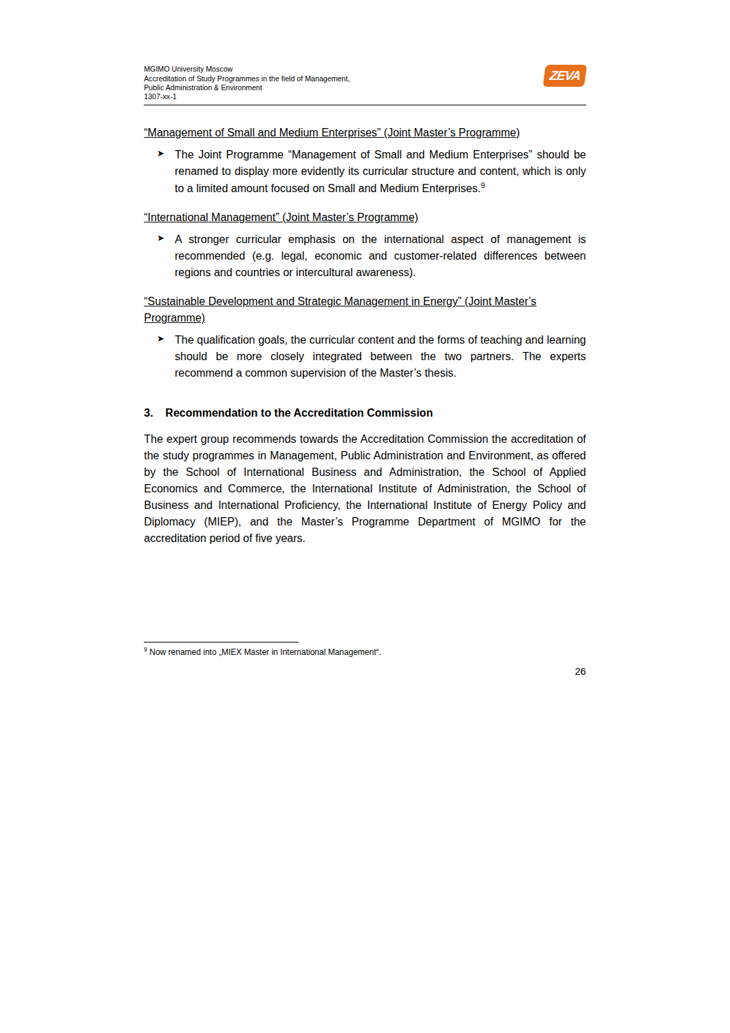MGIMO University Moscow
Accreditation of Study Programmes in the field of Management,
Public Administration & Environment
1307-xx-1
ZEVA
“Management of Small and Medium Enterprises” (Joint Master’s Programme)
The Joint Programme “Management of Small and Medium Enterprises” should be renamed to display more evidently its curricular structure and content, which is only to a limited amount focused on Small and Medium Enterprises.9
“International Management” (Joint Master’s Programme)
A stronger curricular emphasis on the international aspect of management is recommended (e.g. legal, economic and customer-related differences between regions and countries or intercultural awareness).
“Sustainable Development and Strategic Management in Energy” (Joint Master’s Programme)
The qualification goals, the curricular content and the forms of teaching and learning should be more closely integrated between the two partners. The experts recommend a common supervision of the Master’s thesis.
3. Recommendation to the Accreditation Commission
The expert group recommends towards the Accreditation Commission the accreditation of the study programmes in Management, Public Administration and Environment, as offered by the School of International Business and Administration, the School of Applied Economics and Commerce, the International Institute of Administration, the School of Business and International Proficiency, the International Institute of Energy Policy and Diplomacy (MIEP), and the Master’s Programme Department of MGIMO for the accreditation period of five years.
9 Now renamed into „MIEX Master in International Management“.
26